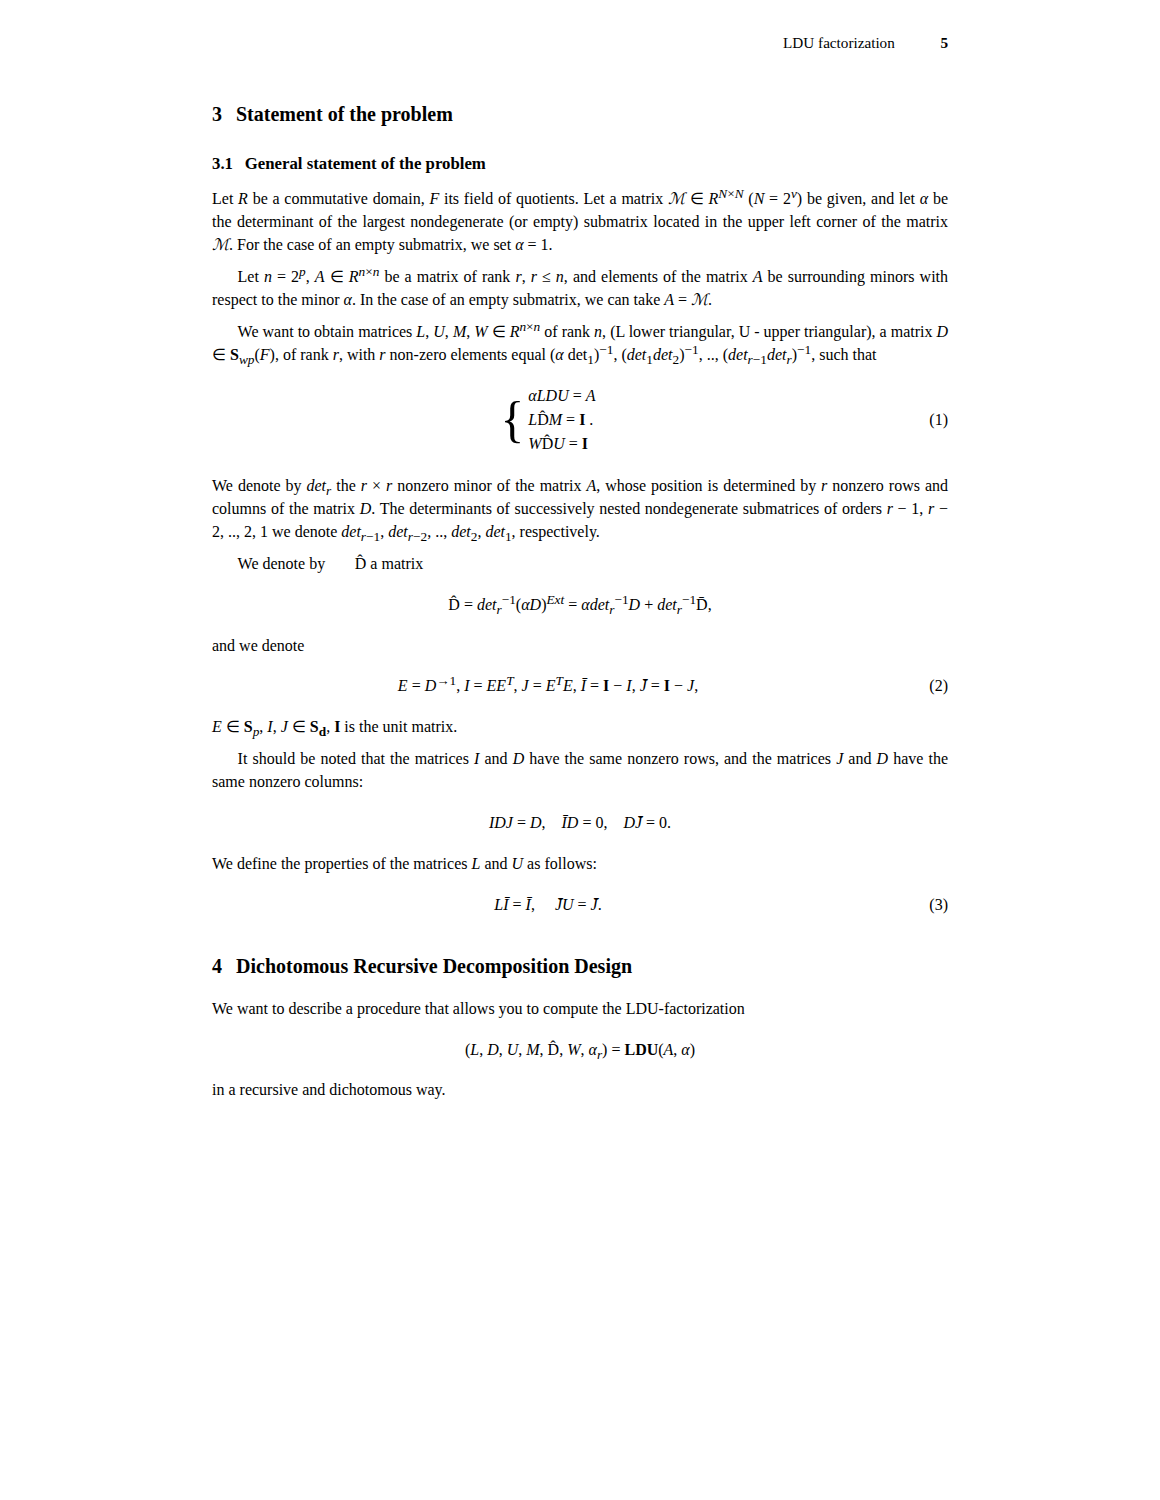LDU factorization 5
3 Statement of the problem
3.1 General statement of the problem
Let R be a commutative domain, F its field of quotients. Let a matrix ℳ ∈ RN×N (N = 2ν) be given, and let α be the determinant of the largest nondegenerate (or empty) submatrix located in the upper left corner of the matrix ℳ. For the case of an empty submatrix, we set α = 1.
Let n = 2p, A ∈ Rn×n be a matrix of rank r, r ≤ n, and elements of the matrix A be surrounding minors with respect to the minor α. In the case of an empty submatrix, we can take A = ℳ.
We want to obtain matrices L, U, M, W ∈ Rn×n of rank n, (L lower triangular, U - upper triangular), a matrix D ∈ Swp(F), of rank r, with r non-zero elements equal (α det1)−1, (det1det2)−1, .., (detr−1detr)−1, such that
{
αLDU = A
LD̂M = I .
WD̂U = I
(1)
We denote by detr the r × r nonzero minor of the matrix A, whose position is determined by r nonzero rows and columns of the matrix D. The determinants of successively nested nondegenerate submatrices of orders r − 1, r − 2, .., 2, 1 we denote detr−1, detr−2, .., det2, det1, respectively.
We denote by D̂ a matrix
D̂ = detr−1(αD)Ext = αdetr−1D + detr−1D̄,
and we denote
E = D→1, I = EET, J = ETE, Ī = I − I, J̄ = I − J,
(2)
E ∈ Sp, I, J ∈ Sd, I is the unit matrix.
It should be noted that the matrices I and D have the same nonzero rows, and the matrices J and D have the same nonzero columns:
IDJ = D, ĪD = 0, DJ̄ = 0.
We define the properties of the matrices L and U as follows:
LĪ = Ī, J̄U = J̄.
(3)
4 Dichotomous Recursive Decomposition Design
We want to describe a procedure that allows you to compute the LDU-factorization
(L, D, U, M, D̂, W, αr) = LDU(A, α)
in a recursive and dichotomous way.